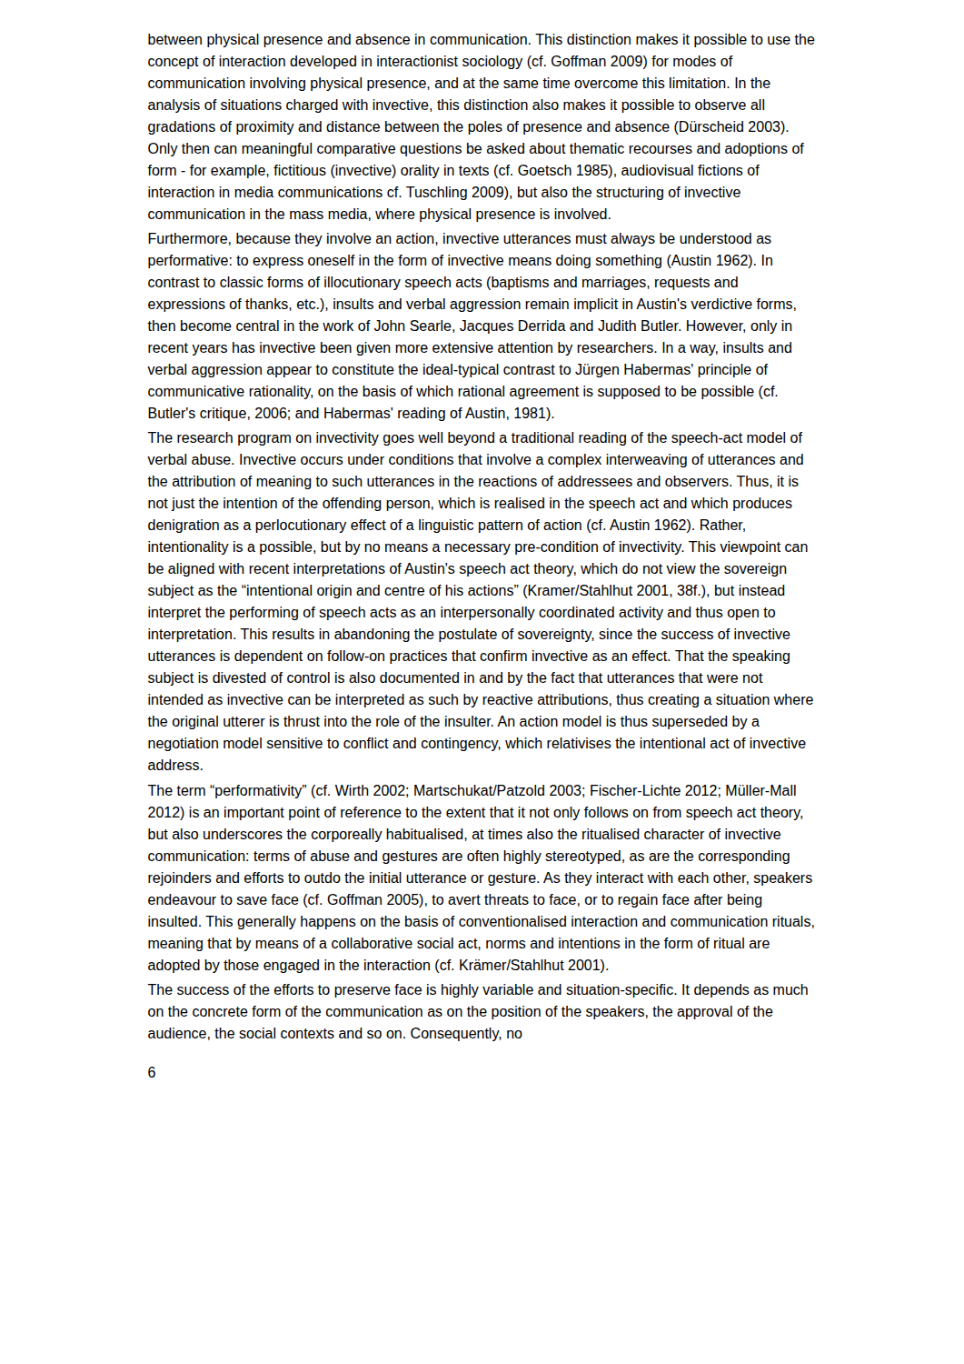between physical presence and absence in communication. This distinction makes it possible to use the concept of interaction developed in interactionist sociology (cf. Goffman 2009) for modes of communication involving physical presence, and at the same time overcome this limitation. In the analysis of situations charged with invective, this distinction also makes it possible to observe all gradations of proximity and distance between the poles of presence and absence (Dürscheid 2003). Only then can meaningful comparative questions be asked about thematic recourses and adoptions of form - for example, fictitious (invective) orality in texts (cf. Goetsch 1985), audiovisual fictions of interaction in media communications cf. Tuschling 2009), but also the structuring of invective communication in the mass media, where physical presence is involved.
Furthermore, because they involve an action, invective utterances must always be understood as performative: to express oneself in the form of invective means doing something (Austin 1962). In contrast to classic forms of illocutionary speech acts (baptisms and marriages, requests and expressions of thanks, etc.), insults and verbal aggression remain implicit in Austin's verdictive forms, then become central in the work of John Searle, Jacques Derrida and Judith Butler. However, only in recent years has invective been given more extensive attention by researchers. In a way, insults and verbal aggression appear to constitute the ideal-typical contrast to Jürgen Habermas' principle of communicative rationality, on the basis of which rational agreement is supposed to be possible (cf. Butler's critique, 2006; and Habermas' reading of Austin, 1981).
The research program on invectivity goes well beyond a traditional reading of the speech-act model of verbal abuse. Invective occurs under conditions that involve a complex interweaving of utterances and the attribution of meaning to such utterances in the reactions of addressees and observers. Thus, it is not just the intention of the offending person, which is realised in the speech act and which produces denigration as a perlocutionary effect of a linguistic pattern of action (cf. Austin 1962). Rather, intentionality is a possible, but by no means a necessary pre-condition of invectivity. This viewpoint can be aligned with recent interpretations of Austin's speech act theory, which do not view the sovereign subject as the “intentional origin and centre of his actions” (Kramer/Stahlhut 2001, 38f.), but instead interpret the performing of speech acts as an interpersonally coordinated activity and thus open to interpretation. This results in abandoning the postulate of sovereignty, since the success of invective utterances is dependent on follow-on practices that confirm invective as an effect. That the speaking subject is divested of control is also documented in and by the fact that utterances that were not intended as invective can be interpreted as such by reactive attributions, thus creating a situation where the original utterer is thrust into the role of the insulter. An action model is thus superseded by a negotiation model sensitive to conflict and contingency, which relativises the intentional act of invective address.
The term “performativity” (cf. Wirth 2002; Martschukat/Patzold 2003; Fischer-Lichte 2012; Müller-Mall 2012) is an important point of reference to the extent that it not only follows on from speech act theory, but also underscores the corporeally habitualised, at times also the ritualised character of invective communication: terms of abuse and gestures are often highly stereotyped, as are the corresponding rejoinders and efforts to outdo the initial utterance or gesture. As they interact with each other, speakers endeavour to save face (cf. Goffman 2005), to avert threats to face, or to regain face after being insulted. This generally happens on the basis of conventionalised interaction and communication rituals, meaning that by means of a collaborative social act, norms and intentions in the form of ritual are adopted by those engaged in the interaction (cf. Krämer/Stahlhut 2001).
The success of the efforts to preserve face is highly variable and situation-specific. It depends as much on the concrete form of the communication as on the position of the speakers, the approval of the audience, the social contexts and so on. Consequently, no
6